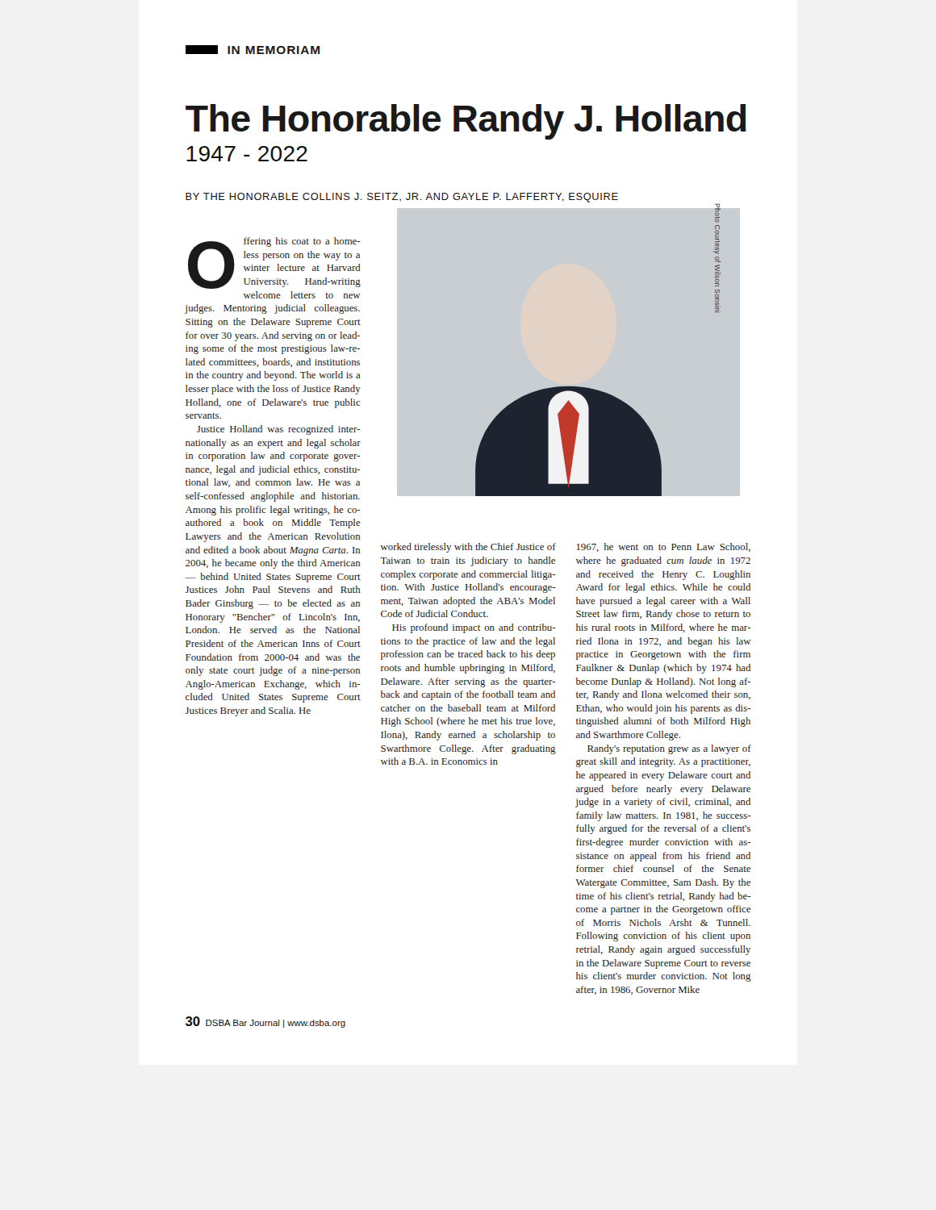In Memoriam
The Honorable Randy J. Holland
1947 - 2022
By the Honorable Collins J. Seitz, Jr. and Gayle P. Lafferty, Esquire
Photo Courtesy of Wilson Sonsini
Offering his coat to a homeless person on the way to a winter lecture at Harvard University. Hand-writing welcome letters to new judges. Mentoring judicial colleagues. Sitting on the Delaware Supreme Court for over 30 years. And serving on or leading some of the most prestigious law-related committees, boards, and institutions in the country and beyond. The world is a lesser place with the loss of Justice Randy Holland, one of Delaware's true public servants.
Justice Holland was recognized internationally as an expert and legal scholar in corporation law and corporate governance, legal and judicial ethics, constitutional law, and common law. He was a self-confessed anglophile and historian. Among his prolific legal writings, he co-authored a book on Middle Temple Lawyers and the American Revolution and edited a book about Magna Carta. In 2004, he became only the third American — behind United States Supreme Court Justices John Paul Stevens and Ruth Bader Ginsburg — to be elected as an Honorary "Bencher" of Lincoln's Inn, London. He served as the National President of the American Inns of Court Foundation from 2000-04 and was the only state court judge of a nine-person Anglo-American Exchange, which included United States Supreme Court Justices Breyer and Scalia. He
worked tirelessly with the Chief Justice of Taiwan to train its judiciary to handle complex corporate and commercial litigation. With Justice Holland's encouragement, Taiwan adopted the ABA's Model Code of Judicial Conduct.
His profound impact on and contributions to the practice of law and the legal profession can be traced back to his deep roots and humble upbringing in Milford, Delaware. After serving as the quarterback and captain of the football team and catcher on the baseball team at Milford High School (where he met his true love, Ilona), Randy earned a scholarship to Swarthmore College. After graduating with a B.A. in Economics in
1967, he went on to Penn Law School, where he graduated cum laude in 1972 and received the Henry C. Loughlin Award for legal ethics. While he could have pursued a legal career with a Wall Street law firm, Randy chose to return to his rural roots in Milford, where he married Ilona in 1972, and began his law practice in Georgetown with the firm Faulkner & Dunlap (which by 1974 had become Dunlap & Holland). Not long after, Randy and Ilona welcomed their son, Ethan, who would join his parents as distinguished alumni of both Milford High and Swarthmore College.
Randy's reputation grew as a lawyer of great skill and integrity. As a practitioner, he appeared in every Delaware court and argued before nearly every Delaware judge in a variety of civil, criminal, and family law matters. In 1981, he successfully argued for the reversal of a client's first-degree murder conviction with assistance on appeal from his friend and former chief counsel of the Senate Watergate Committee, Sam Dash. By the time of his client's retrial, Randy had become a partner in the Georgetown office of Morris Nichols Arsht & Tunnell. Following conviction of his client upon retrial, Randy again argued successfully in the Delaware Supreme Court to reverse his client's murder conviction. Not long after, in 1986, Governor Mike
30 DSBA Bar Journal | www.dsba.org